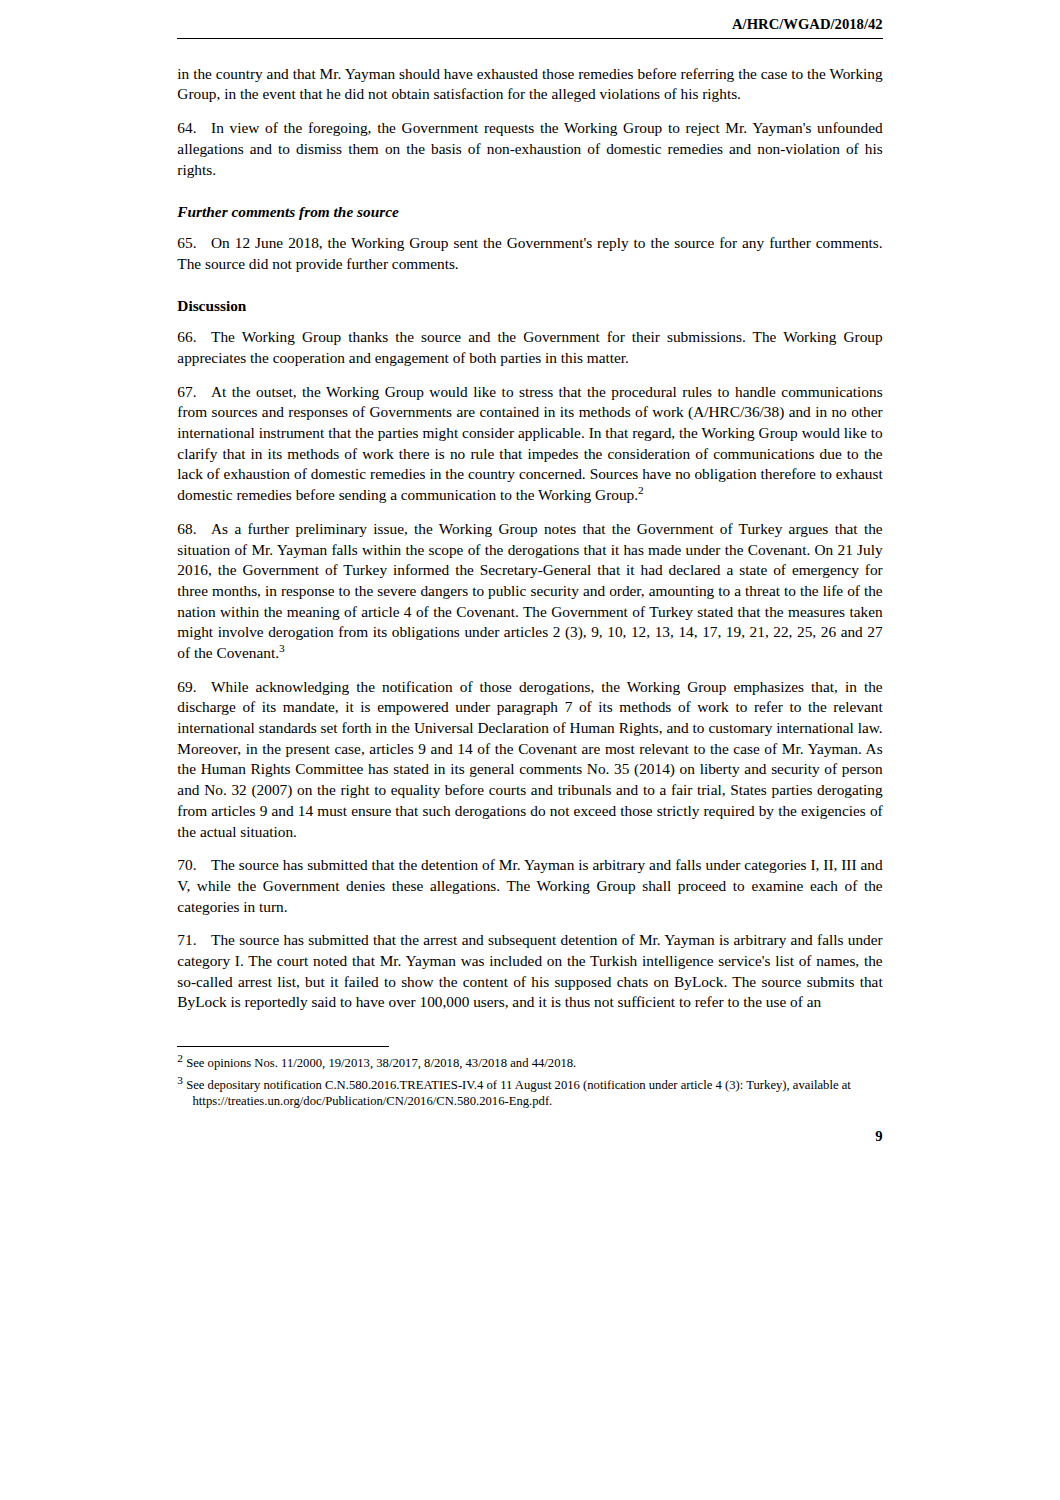A/HRC/WGAD/2018/42
in the country and that Mr. Yayman should have exhausted those remedies before referring the case to the Working Group, in the event that he did not obtain satisfaction for the alleged violations of his rights.
64. In view of the foregoing, the Government requests the Working Group to reject Mr. Yayman's unfounded allegations and to dismiss them on the basis of non-exhaustion of domestic remedies and non-violation of his rights.
Further comments from the source
65. On 12 June 2018, the Working Group sent the Government's reply to the source for any further comments. The source did not provide further comments.
Discussion
66. The Working Group thanks the source and the Government for their submissions. The Working Group appreciates the cooperation and engagement of both parties in this matter.
67. At the outset, the Working Group would like to stress that the procedural rules to handle communications from sources and responses of Governments are contained in its methods of work (A/HRC/36/38) and in no other international instrument that the parties might consider applicable. In that regard, the Working Group would like to clarify that in its methods of work there is no rule that impedes the consideration of communications due to the lack of exhaustion of domestic remedies in the country concerned. Sources have no obligation therefore to exhaust domestic remedies before sending a communication to the Working Group.2
68. As a further preliminary issue, the Working Group notes that the Government of Turkey argues that the situation of Mr. Yayman falls within the scope of the derogations that it has made under the Covenant. On 21 July 2016, the Government of Turkey informed the Secretary-General that it had declared a state of emergency for three months, in response to the severe dangers to public security and order, amounting to a threat to the life of the nation within the meaning of article 4 of the Covenant. The Government of Turkey stated that the measures taken might involve derogation from its obligations under articles 2 (3), 9, 10, 12, 13, 14, 17, 19, 21, 22, 25, 26 and 27 of the Covenant.3
69. While acknowledging the notification of those derogations, the Working Group emphasizes that, in the discharge of its mandate, it is empowered under paragraph 7 of its methods of work to refer to the relevant international standards set forth in the Universal Declaration of Human Rights, and to customary international law. Moreover, in the present case, articles 9 and 14 of the Covenant are most relevant to the case of Mr. Yayman. As the Human Rights Committee has stated in its general comments No. 35 (2014) on liberty and security of person and No. 32 (2007) on the right to equality before courts and tribunals and to a fair trial, States parties derogating from articles 9 and 14 must ensure that such derogations do not exceed those strictly required by the exigencies of the actual situation.
70. The source has submitted that the detention of Mr. Yayman is arbitrary and falls under categories I, II, III and V, while the Government denies these allegations. The Working Group shall proceed to examine each of the categories in turn.
71. The source has submitted that the arrest and subsequent detention of Mr. Yayman is arbitrary and falls under category I. The court noted that Mr. Yayman was included on the Turkish intelligence service's list of names, the so-called arrest list, but it failed to show the content of his supposed chats on ByLock. The source submits that ByLock is reportedly said to have over 100,000 users, and it is thus not sufficient to refer to the use of an
2 See opinions Nos. 11/2000, 19/2013, 38/2017, 8/2018, 43/2018 and 44/2018.
3 See depositary notification C.N.580.2016.TREATIES-IV.4 of 11 August 2016 (notification under article 4 (3): Turkey), available at https://treaties.un.org/doc/Publication/CN/2016/CN.580.2016-Eng.pdf.
9